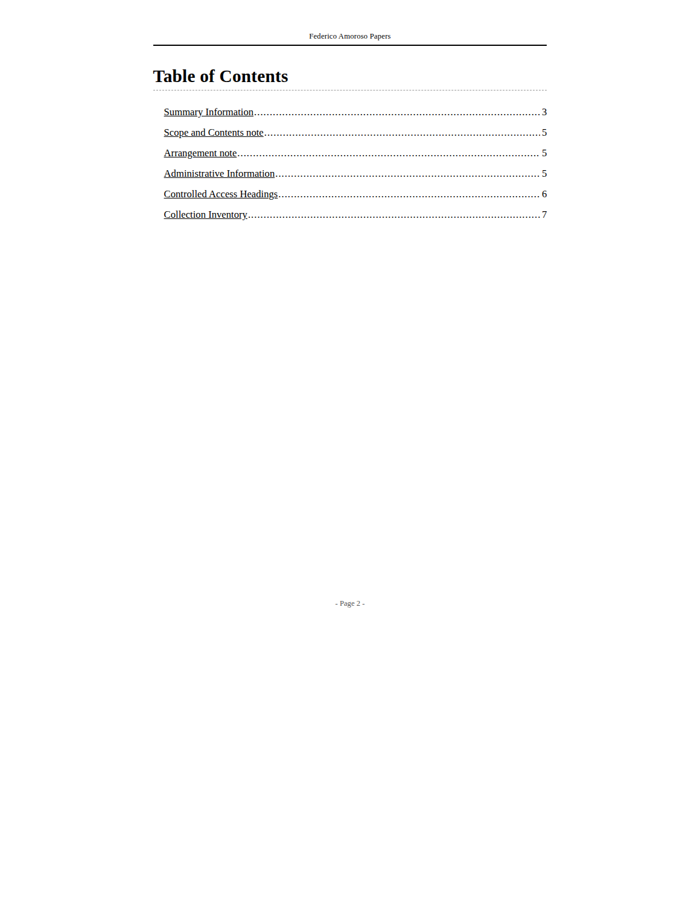Federico Amoroso Papers
Table of Contents
Summary Information ....................................................................................................................... 3
Scope and Contents note ....................................................................................................................... 5
Arrangement note ....................................................................................................................... 5
Administrative Information ....................................................................................................................... 5
Controlled Access Headings ....................................................................................................................... 6
Collection Inventory ....................................................................................................................... 7
- Page 2 -